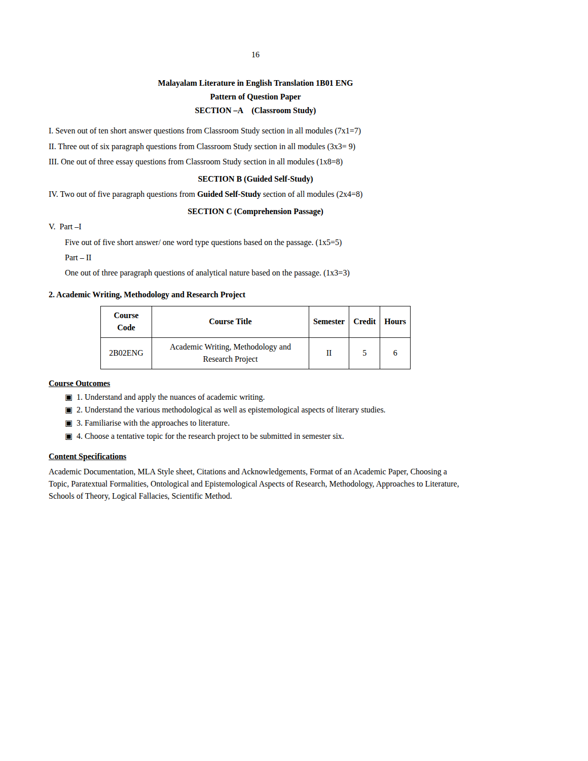16
Malayalam Literature in English Translation 1B01 ENG
Pattern of Question Paper
SECTION –A (Classroom Study)
I. Seven out of ten short answer questions from Classroom Study section in all modules (7x1=7)
II. Three out of six paragraph questions from Classroom Study section in all modules (3x3= 9)
III. One out of three essay questions from Classroom Study section in all modules (1x8=8)
SECTION B (Guided Self-Study)
IV. Two out of five paragraph questions from Guided Self-Study section of all modules (2x4=8)
SECTION C (Comprehension Passage)
V. Part –I
Five out of five short answer/ one word type questions based on the passage. (1x5=5)
Part – II
One out of three paragraph questions of analytical nature based on the passage. (1x3=3)
2. Academic Writing, Methodology and Research Project
| Course Code | Course Title | Semester | Credit | Hours |
| --- | --- | --- | --- | --- |
| 2B02ENG | Academic Writing, Methodology and Research Project | II | 5 | 6 |
Course Outcomes
1. Understand and apply the nuances of academic writing.
2. Understand the various methodological as well as epistemological aspects of literary studies.
3. Familiarise with the approaches to literature.
4. Choose a tentative topic for the research project to be submitted in semester six.
Content Specifications
Academic Documentation, MLA Style sheet, Citations and Acknowledgements, Format of an Academic Paper, Choosing a Topic, Paratextual Formalities, Ontological and Epistemological Aspects of Research, Methodology, Approaches to Literature, Schools of Theory, Logical Fallacies, Scientific Method.